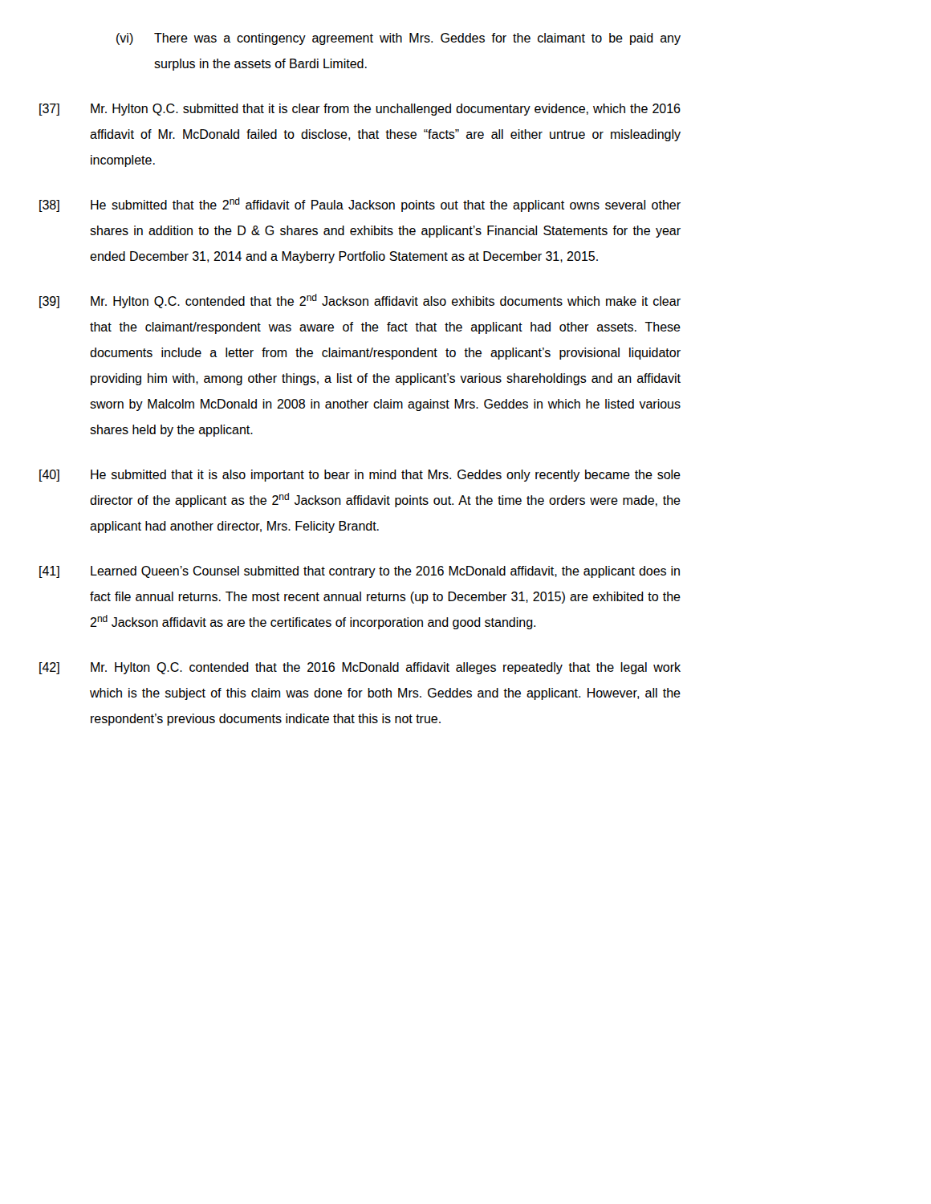(vi)
There was a contingency agreement with Mrs. Geddes for the claimant to be paid any surplus in the assets of Bardi Limited.
[37]
Mr. Hylton Q.C. submitted that it is clear from the unchallenged documentary evidence, which the 2016 affidavit of Mr. McDonald failed to disclose, that these “facts” are all either untrue or misleadingly incomplete.
[38]
He submitted that the 2nd affidavit of Paula Jackson points out that the applicant owns several other shares in addition to the D & G shares and exhibits the applicant’s Financial Statements for the year ended December 31, 2014 and a Mayberry Portfolio Statement as at December 31, 2015.
[39]
Mr. Hylton Q.C. contended that the 2nd Jackson affidavit also exhibits documents which make it clear that the claimant/respondent was aware of the fact that the applicant had other assets. These documents include a letter from the claimant/respondent to the applicant’s provisional liquidator providing him with, among other things, a list of the applicant’s various shareholdings and an affidavit sworn by Malcolm McDonald in 2008 in another claim against Mrs. Geddes in which he listed various shares held by the applicant.
[40]
He submitted that it is also important to bear in mind that Mrs. Geddes only recently became the sole director of the applicant as the 2nd Jackson affidavit points out. At the time the orders were made, the applicant had another director, Mrs. Felicity Brandt.
[41]
Learned Queen’s Counsel submitted that contrary to the 2016 McDonald affidavit, the applicant does in fact file annual returns. The most recent annual returns (up to December 31, 2015) are exhibited to the 2nd Jackson affidavit as are the certificates of incorporation and good standing.
[42]
Mr. Hylton Q.C. contended that the 2016 McDonald affidavit alleges repeatedly that the legal work which is the subject of this claim was done for both Mrs. Geddes and the applicant. However, all the respondent’s previous documents indicate that this is not true.